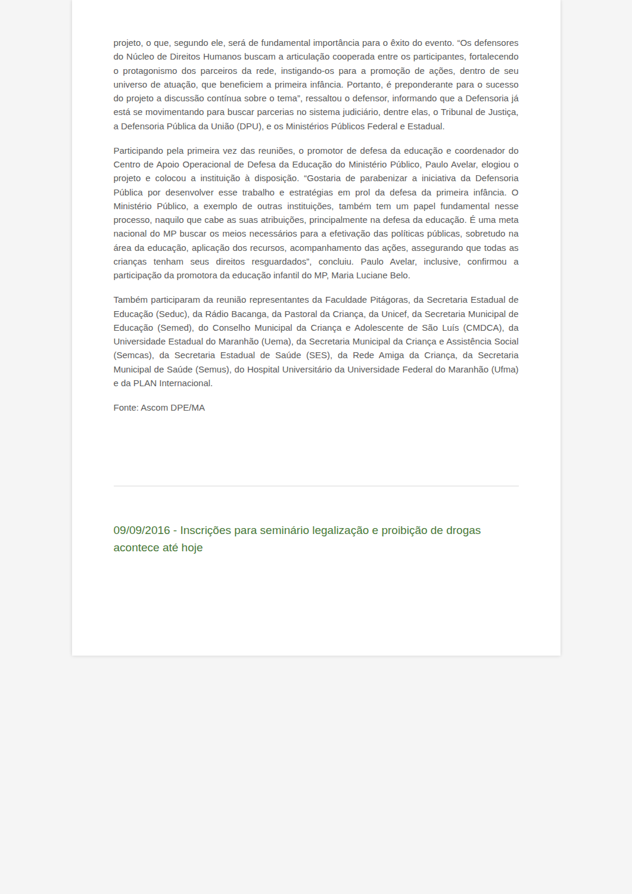projeto, o que, segundo ele, será de fundamental importância para o êxito do evento. “Os defensores do Núcleo de Direitos Humanos buscam a articulação cooperada entre os participantes, fortalecendo o protagonismo dos parceiros da rede, instigando-os para a promoção de ações, dentro de seu universo de atuação, que beneficiem a primeira infância. Portanto, é preponderante para o sucesso do projeto a discussão contínua sobre o tema”, ressaltou o defensor, informando que a Defensoria já está se movimentando para buscar parcerias no sistema judiciário, dentre elas, o Tribunal de Justiça, a Defensoria Pública da União (DPU), e os Ministérios Públicos Federal e Estadual.
Participando pela primeira vez das reuniões, o promotor de defesa da educação e coordenador do Centro de Apoio Operacional de Defesa da Educação do Ministério Público, Paulo Avelar, elogiou o projeto e colocou a instituição à disposição. “Gostaria de parabenizar a iniciativa da Defensoria Pública por desenvolver esse trabalho e estratégias em prol da defesa da primeira infância. O Ministério Público, a exemplo de outras instituições, também tem um papel fundamental nesse processo, naquilo que cabe as suas atribuições, principalmente na defesa da educação. É uma meta nacional do MP buscar os meios necessários para a efetivação das políticas públicas, sobretudo na área da educação, aplicação dos recursos, acompanhamento das ações, assegurando que todas as crianças tenham seus direitos resguardados”, concluiu. Paulo Avelar, inclusive, confirmou a participação da promotora da educação infantil do MP, Maria Luciane Belo.
Também participaram da reunião representantes da Faculdade Pitágoras, da Secretaria Estadual de Educação (Seduc), da Rádio Bacanga, da Pastoral da Criança, da Unicef, da Secretaria Municipal de Educação (Semed), do Conselho Municipal da Criança e Adolescente de São Luís (CMDCA), da Universidade Estadual do Maranhão (Uema), da Secretaria Municipal da Criança e Assistência Social (Semcas), da Secretaria Estadual de Saúde (SES), da Rede Amiga da Criança, da Secretaria Municipal de Saúde (Semus), do Hospital Universitário da Universidade Federal do Maranhão (Ufma) e da PLAN Internacional.
Fonte: Ascom DPE/MA
09/09/2016 - Inscrições para seminário legalização e proibição de drogas acontece até hoje